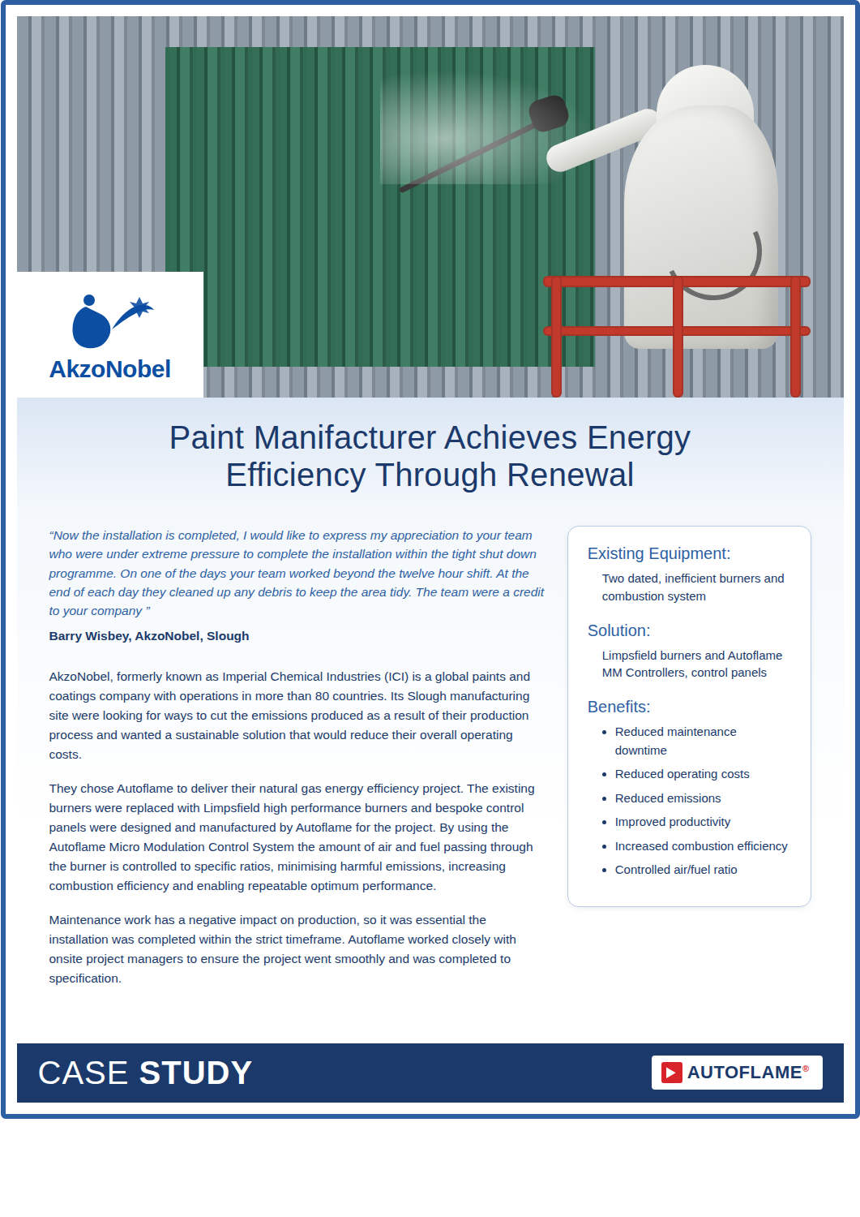AkzoNobel
Paint Manifacturer Achieves Energy
Efficiency Through Renewal
“Now the installation is completed, I would like to express my appreciation to your team who were under extreme pressure to complete the installation within the tight shut down programme. On one of the days your team worked beyond the twelve hour shift. At the end of each day they cleaned up any debris to keep the area tidy. The team were a credit to your company ” Barry Wisbey, AkzoNobel, Slough
AkzoNobel, formerly known as Imperial Chemical Industries (ICI) is a global paints and coatings company with operations in more than 80 countries. Its Slough manufacturing site were looking for ways to cut the emissions produced as a result of their production process and wanted a sustainable solution that would reduce their overall operating costs.
They chose Autoflame to deliver their natural gas energy efficiency project. The existing burners were replaced with Limpsfield high performance burners and bespoke control panels were designed and manufactured by Autoflame for the project. By using the Autoflame Micro Modulation Control System the amount of air and fuel passing through the burner is controlled to specific ratios, minimising harmful emissions, increasing combustion efficiency and enabling repeatable optimum performance.
Maintenance work has a negative impact on production, so it was essential the installation was completed within the strict timeframe. Autoflame worked closely with onsite project managers to ensure the project went smoothly and was completed to specification.
Existing Equipment:
Two dated, inefficient burners and combustion system
Solution:
Limpsfield burners and Autoflame MM Controllers, control panels
Benefits:
Reduced maintenance downtime
Reduced operating costs
Reduced emissions
Improved productivity
Increased combustion efficiency
Controlled air/fuel ratio
CASE STUDY
AUTOFLAME®